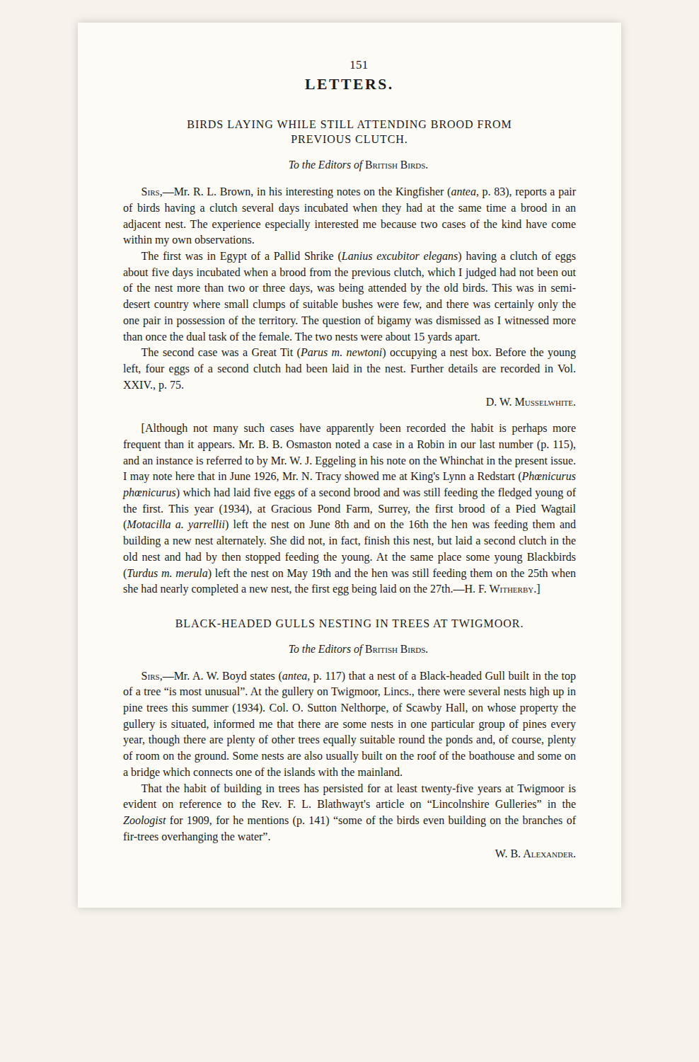151
LETTERS.
Birds Laying While Still Attending Brood from
Previous Clutch.
To the Editors of British Birds.
Sirs,—Mr. R. L. Brown, in his interesting notes on the Kingfisher (antea, p. 83), reports a pair of birds having a clutch several days incubated when they had at the same time a brood in an adjacent nest. The experience especially interested me because two cases of the kind have come within my own observations.
The first was in Egypt of a Pallid Shrike (Lanius excubitor elegans) having a clutch of eggs about five days incubated when a brood from the previous clutch, which I judged had not been out of the nest more than two or three days, was being attended by the old birds. This was in semi-desert country where small clumps of suitable bushes were few, and there was certainly only the one pair in possession of the territory. The question of bigamy was dismissed as I witnessed more than once the dual task of the female. The two nests were about 15 yards apart.
The second case was a Great Tit (Parus m. newtoni) occupying a nest box. Before the young left, four eggs of a second clutch had been laid in the nest. Further details are recorded in Vol. XXIV., p. 75.
D. W. Musselwhite.
[Although not many such cases have apparently been recorded the habit is perhaps more frequent than it appears. Mr. B. B. Osmaston noted a case in a Robin in our last number (p. 115), and an instance is referred to by Mr. W. J. Eggeling in his note on the Whinchat in the present issue. I may note here that in June 1926, Mr. N. Tracy showed me at King's Lynn a Redstart (Phœnicurus phœnicurus) which had laid five eggs of a second brood and was still feeding the fledged young of the first. This year (1934), at Gracious Pond Farm, Surrey, the first brood of a Pied Wagtail (Motacilla a. yarrellii) left the nest on June 8th and on the 16th the hen was feeding them and building a new nest alternately. She did not, in fact, finish this nest, but laid a second clutch in the old nest and had by then stopped feeding the young. At the same place some young Blackbirds (Turdus m. merula) left the nest on May 19th and the hen was still feeding them on the 25th when she had nearly completed a new nest, the first egg being laid on the 27th.—H. F. Witherby.]
Black-Headed Gulls Nesting in Trees at Twigmoor.
To the Editors of British Birds.
Sirs,—Mr. A. W. Boyd states (antea, p. 117) that a nest of a Black-headed Gull built in the top of a tree “is most unusual”. At the gullery on Twigmoor, Lincs., there were several nests high up in pine trees this summer (1934). Col. O. Sutton Nelthorpe, of Scawby Hall, on whose property the gullery is situated, informed me that there are some nests in one particular group of pines every year, though there are plenty of other trees equally suitable round the ponds and, of course, plenty of room on the ground. Some nests are also usually built on the roof of the boathouse and some on a bridge which connects one of the islands with the mainland.
That the habit of building in trees has persisted for at least twenty-five years at Twigmoor is evident on reference to the Rev. F. L. Blathwayt's article on “Lincolnshire Gulleries” in the Zoologist for 1909, for he mentions (p. 141) “some of the birds even building on the branches of fir-trees overhanging the water”.
W. B. Alexander.